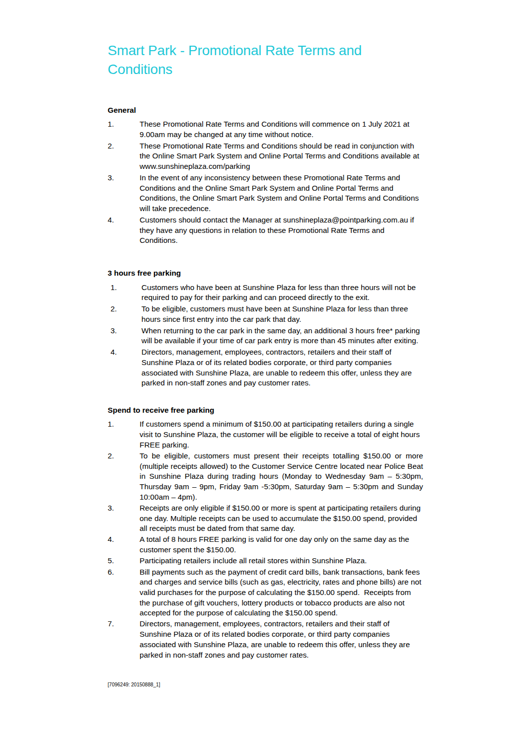Smart Park - Promotional Rate Terms and Conditions
General
These Promotional Rate Terms and Conditions will commence on 1 July 2021 at 9.00am may be changed at any time without notice.
These Promotional Rate Terms and Conditions should be read in conjunction with the Online Smart Park System and Online Portal Terms and Conditions available at www.sunshineplaza.com/parking
In the event of any inconsistency between these Promotional Rate Terms and Conditions and the Online Smart Park System and Online Portal Terms and Conditions, the Online Smart Park System and Online Portal Terms and Conditions will take precedence.
Customers should contact the Manager at sunshineplaza@pointparking.com.au if they have any questions in relation to these Promotional Rate Terms and Conditions.
3 hours free parking
Customers who have been at Sunshine Plaza for less than three hours will not be required to pay for their parking and can proceed directly to the exit.
To be eligible, customers must have been at Sunshine Plaza for less than three hours since first entry into the car park that day.
When returning to the car park in the same day, an additional 3 hours free* parking will be available if your time of car park entry is more than 45 minutes after exiting.
Directors, management, employees, contractors, retailers and their staff of Sunshine Plaza or of its related bodies corporate, or third party companies associated with Sunshine Plaza, are unable to redeem this offer, unless they are parked in non-staff zones and pay customer rates.
Spend to receive free parking
If customers spend a minimum of $150.00 at participating retailers during a single visit to Sunshine Plaza, the customer will be eligible to receive a total of eight hours FREE parking.
To be eligible, customers must present their receipts totalling $150.00 or more (multiple receipts allowed) to the Customer Service Centre located near Police Beat in Sunshine Plaza during trading hours (Monday to Wednesday 9am – 5:30pm, Thursday 9am – 9pm, Friday 9am -5:30pm, Saturday 9am – 5:30pm and Sunday 10:00am – 4pm).
Receipts are only eligible if $150.00 or more is spent at participating retailers during one day. Multiple receipts can be used to accumulate the $150.00 spend, provided all receipts must be dated from that same day.
A total of 8 hours FREE parking is valid for one day only on the same day as the customer spent the $150.00.
Participating retailers include all retail stores within Sunshine Plaza.
Bill payments such as the payment of credit card bills, bank transactions, bank fees and charges and service bills (such as gas, electricity, rates and phone bills) are not valid purchases for the purpose of calculating the $150.00 spend. Receipts from the purchase of gift vouchers, lottery products or tobacco products are also not accepted for the purpose of calculating the $150.00 spend.
Directors, management, employees, contractors, retailers and their staff of Sunshine Plaza or of its related bodies corporate, or third party companies associated with Sunshine Plaza, are unable to redeem this offer, unless they are parked in non-staff zones and pay customer rates.
[7096249: 20150888_1]